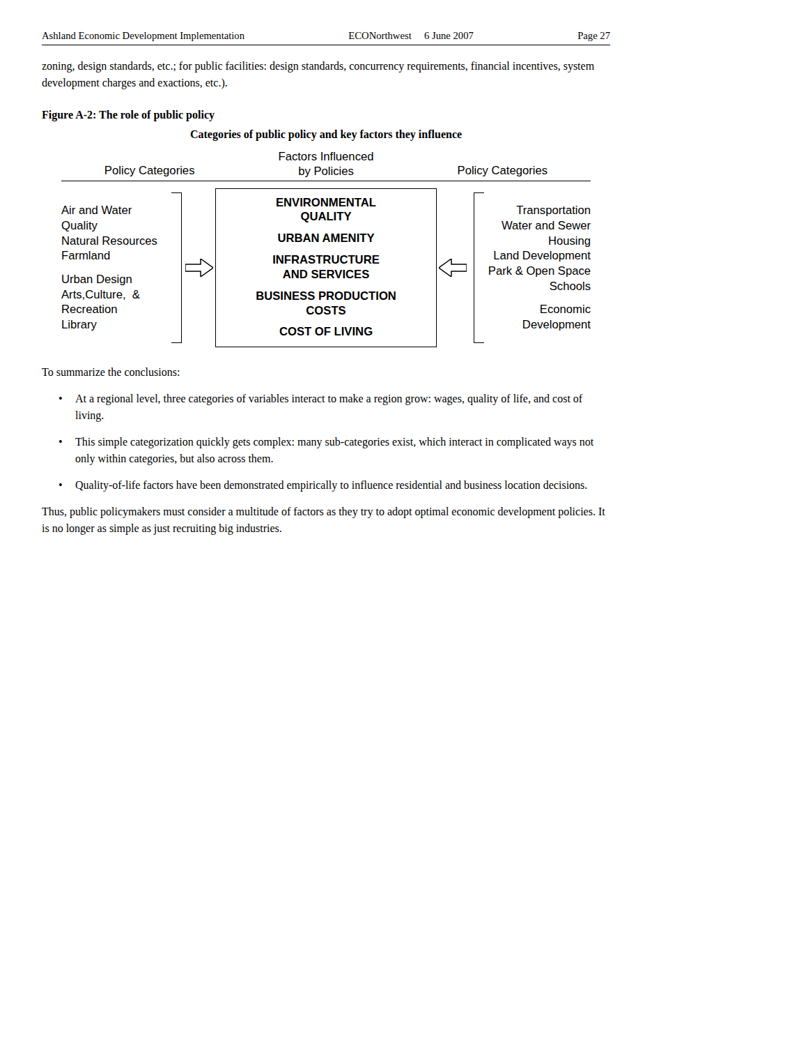Ashland Economic Development Implementation ECONorthwest 6 June 2007 Page 27
zoning, design standards, etc.; for public facilities: design standards, concurrency requirements, financial incentives, system development charges and exactions, etc.).
Figure A-2: The role of public policy
Categories of public policy and key factors they influence
Policy Categories
Factors Influenced
by Policies
Policy Categories
Air and Water Quality
Natural Resources
Farmland
Urban Design
Arts,Culture, &
Recreation
Library
ENVIRONMENTAL
QUALITY
URBAN AMENITY
INFRASTRUCTURE
AND SERVICES
BUSINESS PRODUCTION
COSTS
COST OF LIVING
Transportation
Water and Sewer
Housing
Land Development
Park & Open Space
Schools
Economic
Development
To summarize the conclusions:
At a regional level, three categories of variables interact to make a region grow: wages, quality of life, and cost of living.
This simple categorization quickly gets complex: many sub-categories exist, which interact in complicated ways not only within categories, but also across them.
Quality-of-life factors have been demonstrated empirically to influence residential and business location decisions.
Thus, public policymakers must consider a multitude of factors as they try to adopt optimal economic development policies. It is no longer as simple as just recruiting big industries.